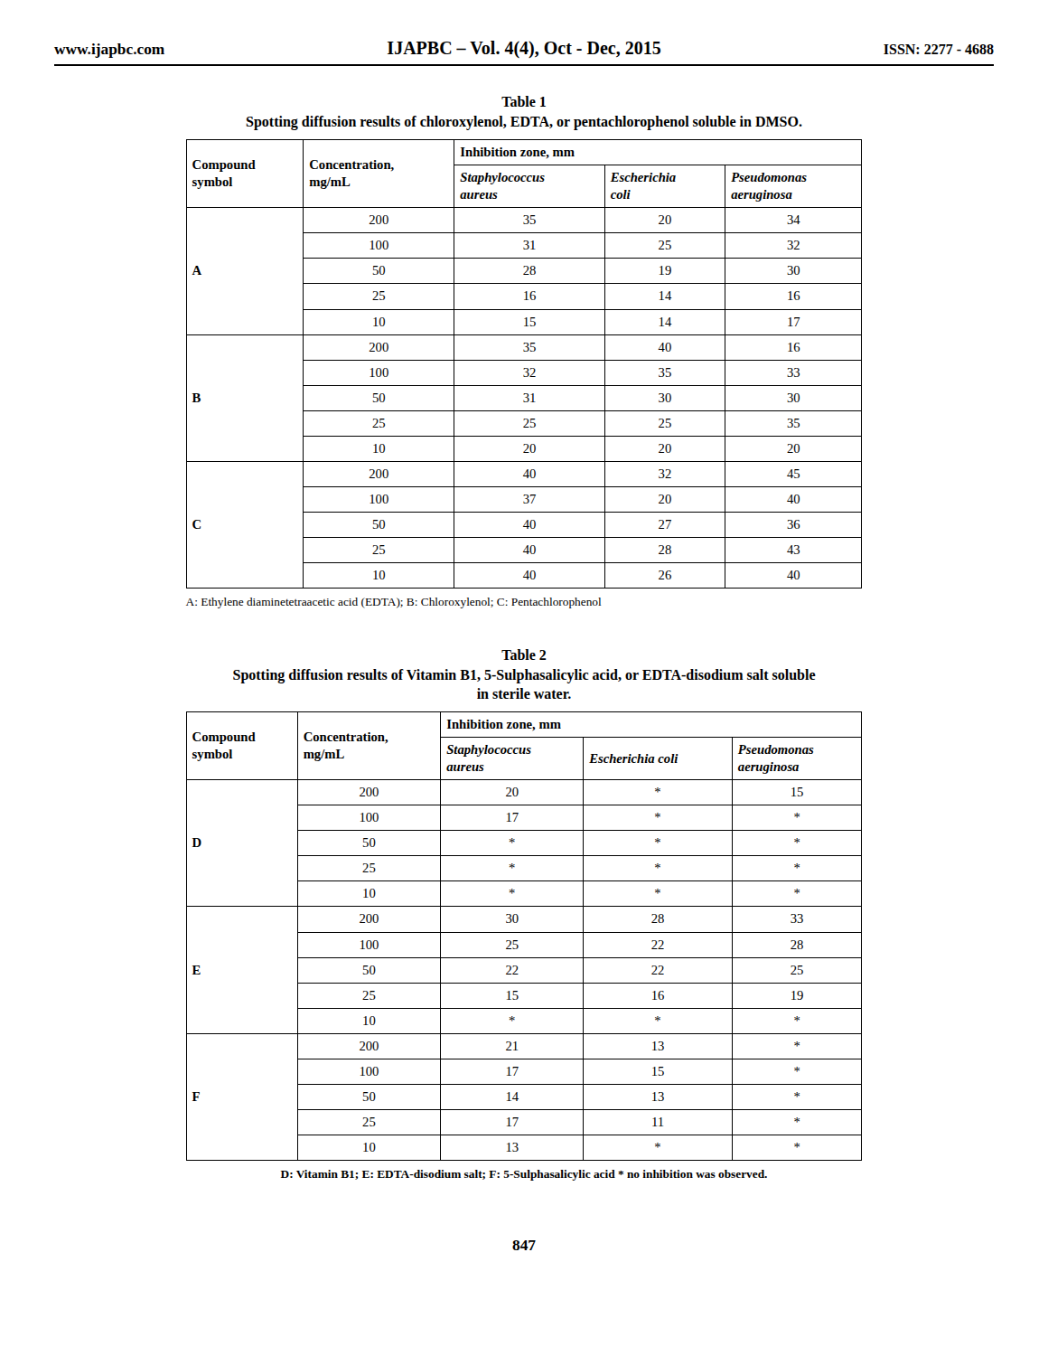www.ijapbc.com IJAPBC – Vol. 4(4), Oct - Dec, 2015 ISSN: 2277 - 4688
Table 1
Spotting diffusion results of chloroxylenol, EDTA, or pentachlorophenol soluble in DMSO.
| Compound symbol | Concentration, mg/mL | Inhibition zone, mm |
| --- | --- | --- |
| Staphylococcus aureus | Escherichia coli | Pseudomonas aeruginosa |
| A | 200 | 35 | 20 | 34 |
| 100 | 31 | 25 | 32 |
| 50 | 28 | 19 | 30 |
| 25 | 16 | 14 | 16 |
| 10 | 15 | 14 | 17 |
| B | 200 | 35 | 40 | 16 |
| 100 | 32 | 35 | 33 |
| 50 | 31 | 30 | 30 |
| 25 | 25 | 25 | 35 |
| 10 | 20 | 20 | 20 |
| C | 200 | 40 | 32 | 45 |
| 100 | 37 | 20 | 40 |
| 50 | 40 | 27 | 36 |
| 25 | 40 | 28 | 43 |
| 10 | 40 | 26 | 40 |
A: Ethylene diaminetetraacetic acid (EDTA); B: Chloroxylenol; C: Pentachlorophenol
Table 2
Spotting diffusion results of Vitamin B1, 5-Sulphasalicylic acid, or EDTA-disodium salt soluble
in sterile water.
| Compound symbol | Concentration, mg/mL | Inhibition zone, mm |
| --- | --- | --- |
| Staphylococcus aureus | Escherichia coli | Pseudomonas aeruginosa |
| D | 200 | 20 | * | 15 |
| 100 | 17 | * | * |
| 50 | * | * | * |
| 25 | * | * | * |
| 10 | * | * | * |
| E | 200 | 30 | 28 | 33 |
| 100 | 25 | 22 | 28 |
| 50 | 22 | 22 | 25 |
| 25 | 15 | 16 | 19 |
| 10 | * | * | * |
| F | 200 | 21 | 13 | * |
| 100 | 17 | 15 | * |
| 50 | 14 | 13 | * |
| 25 | 17 | 11 | * |
| 10 | 13 | * | * |
D: Vitamin B1; E: EDTA-disodium salt; F: 5-Sulphasalicylic acid * no inhibition was observed.
847